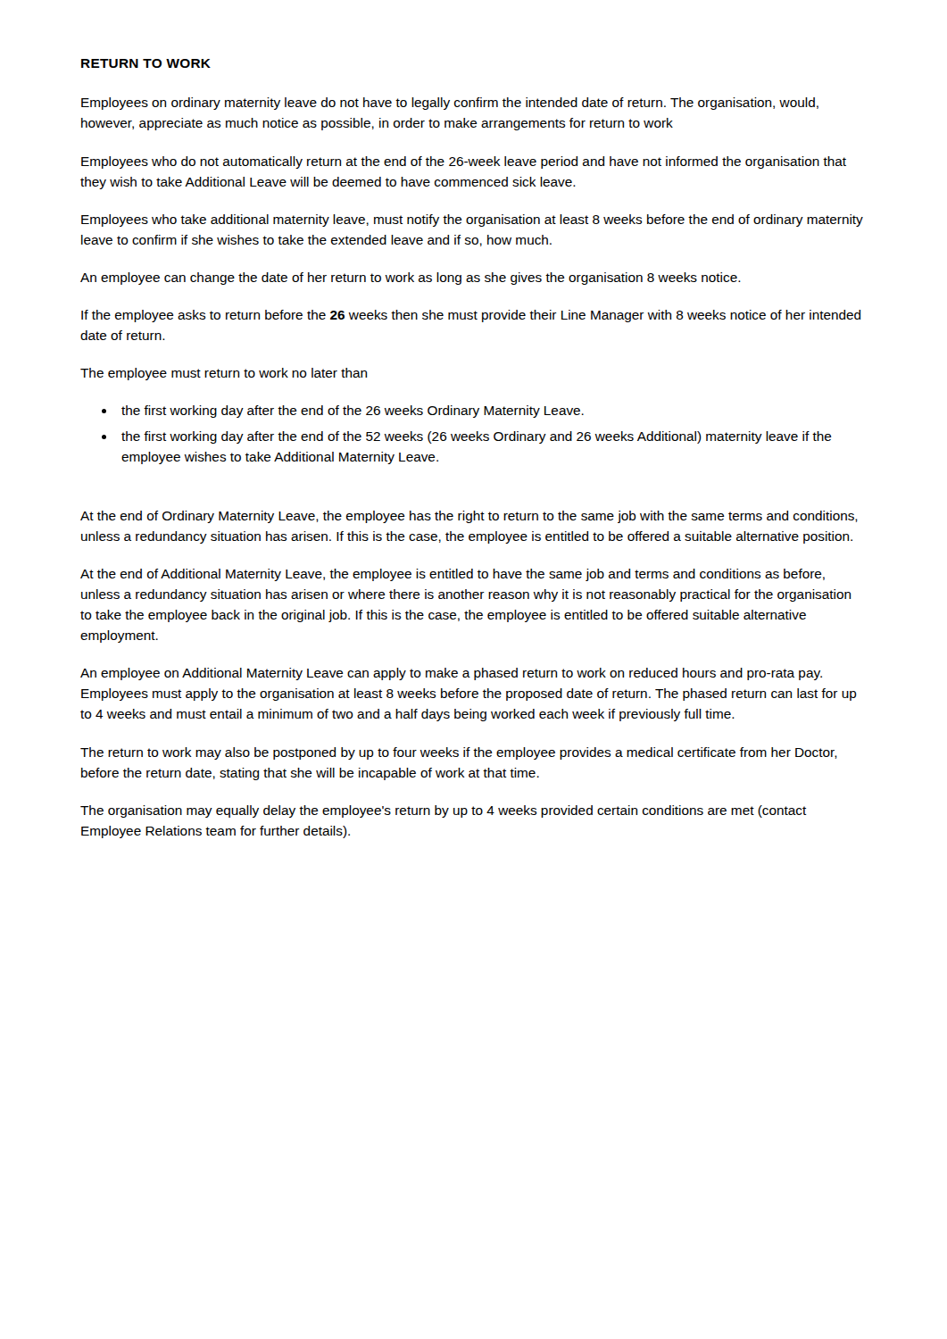RETURN TO WORK
Employees on ordinary maternity leave do not have to legally confirm the intended date of return. The organisation, would, however, appreciate as much notice as possible, in order to make arrangements for return to work
Employees who do not automatically return at the end of the 26-week leave period and have not informed the organisation that they wish to take Additional Leave will be deemed to have commenced sick leave.
Employees who take additional maternity leave, must notify the organisation at least 8 weeks before the end of ordinary maternity leave to confirm if she wishes to take the extended leave and if so, how much.
An employee can change the date of her return to work as long as she gives the organisation 8 weeks notice.
If the employee asks to return before the 26 weeks then she must provide their Line Manager with 8 weeks notice of her intended date of return.
The employee must return to work no later than
the first working day after the end of the 26 weeks Ordinary Maternity Leave.
the first working day after the end of the 52 weeks (26 weeks Ordinary and 26 weeks Additional) maternity leave if the employee wishes to take Additional Maternity Leave.
At the end of Ordinary Maternity Leave, the employee has the right to return to the same job with the same terms and conditions, unless a redundancy situation has arisen. If this is the case, the employee is entitled to be offered a suitable alternative position.
At the end of Additional Maternity Leave, the employee is entitled to have the same job and terms and conditions as before, unless a redundancy situation has arisen or where there is another reason why it is not reasonably practical for the organisation to take the employee back in the original job. If this is the case, the employee is entitled to be offered suitable alternative employment.
An employee on Additional Maternity Leave can apply to make a phased return to work on reduced hours and pro-rata pay. Employees must apply to the organisation at least 8 weeks before the proposed date of return. The phased return can last for up to 4 weeks and must entail a minimum of two and a half days being worked each week if previously full time.
The return to work may also be postponed by up to four weeks if the employee provides a medical certificate from her Doctor, before the return date, stating that she will be incapable of work at that time.
The organisation may equally delay the employee's return by up to 4 weeks provided certain conditions are met (contact Employee Relations team for further details).